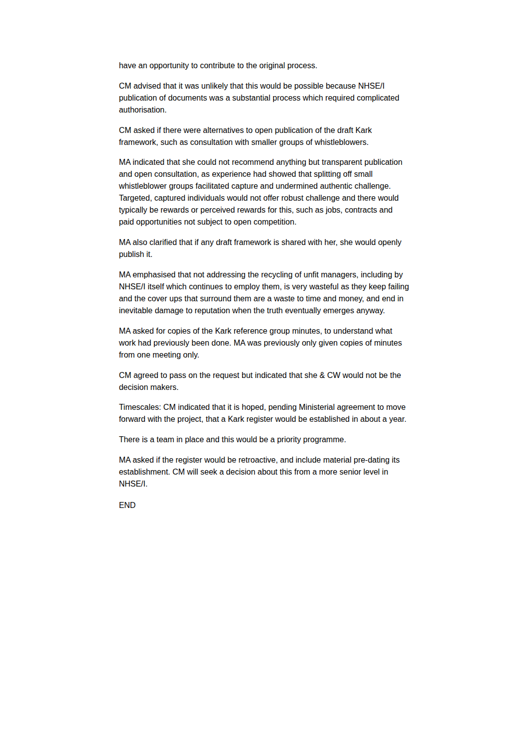have an opportunity to contribute to the original process.
CM advised that it was unlikely that this would be possible because NHSE/I publication of documents was a substantial process which required complicated authorisation.
CM asked if there were alternatives to open publication of the draft Kark framework, such as consultation with smaller groups of whistleblowers.
MA indicated that she could not recommend anything but transparent publication and open consultation, as experience had showed that splitting off small whistleblower groups facilitated capture and undermined authentic challenge. Targeted, captured individuals would not offer robust challenge and there would typically be rewards or perceived rewards for this, such as jobs, contracts and paid opportunities not subject to open competition.
MA also clarified that if any draft framework is shared with her, she would openly publish it.
MA emphasised that not addressing the recycling of unfit managers, including by NHSE/I itself which continues to employ them, is very wasteful as they keep failing and the cover ups that surround them are a waste to time and money, and end in inevitable damage to reputation when the truth eventually emerges anyway.
MA asked for copies of the Kark reference group minutes, to understand what work had previously been done. MA was previously only given copies of minutes from one meeting only.
CM agreed to pass on the request but indicated that she & CW would not be the decision makers.
Timescales: CM indicated that it is hoped, pending Ministerial agreement to move forward with the project, that a Kark register would be established in about a year.
There is a team in place and this would be a priority programme.
MA asked if the register would be retroactive, and include material pre-dating its establishment. CM will seek a decision about this from a more senior level in NHSE/I.
END